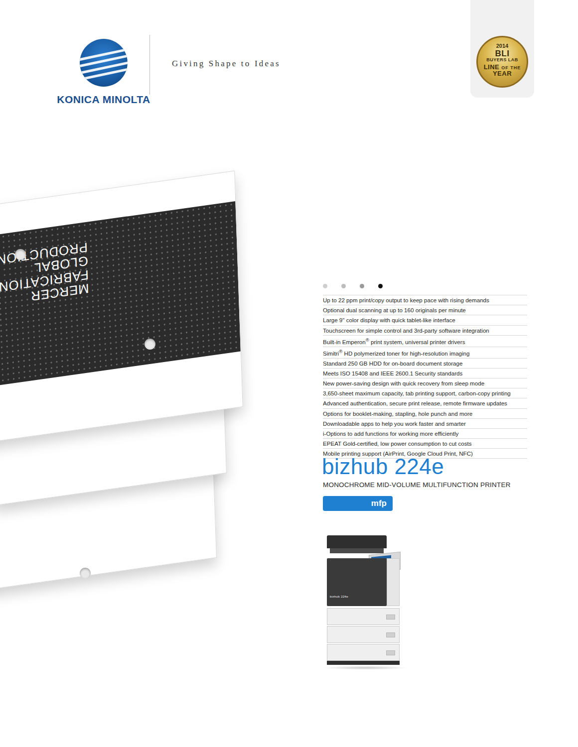KONICA MINOLTA
Giving Shape to Ideas
2014
BLI
BUYERS LAB
LINE OF THE YEAR
01
MERCER
FABRICATIONS
GLOBAL
PRODUCTION
Up to 22 ppm print/copy output to keep pace with rising demands
Optional dual scanning at up to 160 originals per minute
Large 9" color display with quick tablet-like interface
Touchscreen for simple control and 3rd-party software integration
Built-in Emperon® print system, universal printer drivers
Simitri® HD polymerized toner for high-resolution imaging
Standard 250 GB HDD for on-board document storage
Meets ISO 15408 and IEEE 2600.1 Security standards
New power-saving design with quick recovery from sleep mode
3,650-sheet maximum capacity, tab printing support, carbon-copy printing
Advanced authentication, secure print release, remote firmware updates
Options for booklet-making, stapling, hole punch and more
Downloadable apps to help you work faster and smarter
i-Options to add functions for working more efficiently
EPEAT Gold-certified, low power consumption to cut costs
Mobile printing support (AirPrint, Google Cloud Print, NFC)
bizhub 224e
MONOCHROME MID-VOLUME MULTIFUNCTION PRINTER
mfp
bizhub 224e